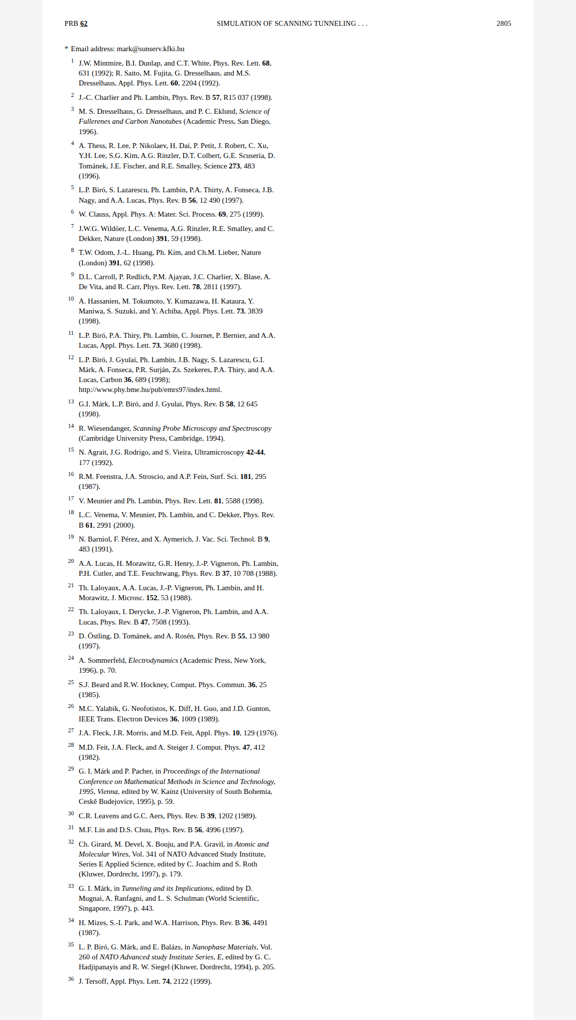PRB 62 SIMULATION OF SCANNING TUNNELING . . . 2805
*Email address: mark@sunserv.kfki.hu
1 J.W. Mintmire, B.I. Dunlap, and C.T. White, Phys. Rev. Lett. 68, 631 (1992); R. Saito, M. Fujita, G. Dresselhaus, and M.S. Dresselhaus, Appl. Phys. Lett. 60, 2204 (1992).
2 J.-C. Charlier and Ph. Lambin, Phys. Rev. B 57, R15 037 (1998).
3 M. S. Dresselhaus, G. Dresselhaus, and P. C. Eklund, Science of Fullerenes and Carbon Nanotubes (Academic Press, San Diego, 1996).
4 A. Thess, R. Lee, P. Nikolaev, H. Dai, P. Petit, J. Robert, C. Xu, Y.H. Lee, S.G. Kim, A.G. Rinzler, D.T. Colbert, G.E. Scuseria, D. Tománek, J.E. Fischer, and R.E. Smalley, Science 273, 483 (1996).
5 L.P. Biró, S. Lazarescu, Ph. Lambin, P.A. Thirty, A. Fonseca, J.B. Nagy, and A.A. Lucas, Phys. Rev. B 56, 12 490 (1997).
6 W. Clauss, Appl. Phys. A: Mater. Sci. Process. 69, 275 (1999).
7 J.W.G. Wildöer, L.C. Venema, A.G. Rinzler, R.E. Smalley, and C. Dekker, Nature (London) 391, 59 (1998).
8 T.W. Odom, J.-L. Huang, Ph. Kim, and Ch.M. Lieber, Nature (London) 391, 62 (1998).
9 D.L. Carroll, P. Redlich, P.M. Ajayan, J.C. Charlier, X. Blase, A. De Vita, and R. Carr, Phys. Rev. Lett. 78, 2811 (1997).
10 A. Hassanien, M. Tokumoto, Y. Kumazawa, H. Kataura, Y. Maniwa, S. Suzuki, and Y. Achiba, Appl. Phys. Lett. 73, 3839 (1998).
11 L.P. Biró, P.A. Thiry, Ph. Lambin, C. Journet, P. Bernier, and A.A. Lucas, Appl. Phys. Lett. 73, 3680 (1998).
12 L.P. Biró, J. Gyulai, Ph. Lambin, J.B. Nagy, S. Lazarescu, G.I. Márk, A. Fonseca, P.R. Surján, Zs. Szekeres, P.A. Thiry, and A.A. Lucas, Carbon 36, 689 (1998); http://www.phy.bme.hu/pub/emrs97/index.html.
13 G.I. Márk, L.P. Biró, and J. Gyulai, Phys. Rev. B 58, 12 645 (1998).
14 R. Wiesendanger, Scanning Probe Microscopy and Spectroscopy (Cambridge University Press, Cambridge, 1994).
15 N. Agrait, J.G. Rodrigo, and S. Vieira, Ultramicroscopy 42-44, 177 (1992).
16 R.M. Feenstra, J.A. Stroscio, and A.P. Fein, Surf. Sci. 181, 295 (1987).
17 V. Meunier and Ph. Lambin, Phys. Rev. Lett. 81, 5588 (1998).
18 L.C. Venema, V. Meunier, Ph. Lambin, and C. Dekker, Phys. Rev. B 61, 2991 (2000).
19 N. Barniol, F. Pérez, and X. Aymerich, J. Vac. Sci. Technol. B 9, 483 (1991).
20 A.A. Lucas, H. Morawitz, G.R. Henry, J.-P. Vigneron, Ph. Lambin, P.H. Cutler, and T.E. Feuchtwang, Phys. Rev. B 37, 10 708 (1988).
21 Th. Laloyaux, A.A. Lucas, J.-P. Vigneron, Ph. Lambin, and H. Morawitz, J. Microsc. 152, 53 (1988).
22 Th. Laloyaux, I. Derycke, J.-P. Vigneron, Ph. Lambin, and A.A. Lucas, Phys. Rev. B 47, 7508 (1993).
23 D. Östling, D. Tománek, and A. Rosén, Phys. Rev. B 55, 13 980 (1997).
24 A. Sommerfeld, Electrodynamics (Academic Press, New York, 1996), p. 70.
25 S.J. Beard and R.W. Hockney, Comput. Phys. Commun. 36, 25 (1985).
26 M.C. Yalabik, G. Neofotistos, K. Diff, H. Guo, and J.D. Gunton, IEEE Trans. Electron Devices 36, 1009 (1989).
27 J.A. Fleck, J.R. Morris, and M.D. Feit, Appl. Phys. 10, 129 (1976).
28 M.D. Feit, J.A. Fleck, and A. Steiger J. Comput. Phys. 47, 412 (1982).
29 G. I. Márk and P. Pacher, in Proceedings of the International Conference on Mathematical Methods in Science and Technology, 1995, Vienna, edited by W. Kainz (University of South Bohemia, Ceskě Budejovice, 1995), p. 59.
30 C.R. Leavens and G.C. Aers, Phys. Rev. B 39, 1202 (1989).
31 M.F. Lin and D.S. Chuu, Phys. Rev. B 56, 4996 (1997).
32 Ch. Girard, M. Devel, X. Bouju, and P.A. Gravil, in Atomic and Molecular Wires, Vol. 341 of NATO Advanced Study Institute, Series E Applied Science, edited by C. Joachim and S. Roth (Kluwer, Dordrecht, 1997), p. 179.
33 G. I. Márk, in Tunneling and its Implications, edited by D. Mugnai, A. Ranfagni, and L. S. Schulman (World Scientific, Singapore, 1997), p. 443.
34 H. Mizes, S.-I. Park, and W.A. Harrison, Phys. Rev. B 36, 4491 (1987).
35 L. P. Biró, G. Márk, and E. Balázs, in Nanophase Materials, Vol. 260 of NATO Advanced study Institute Series, E, edited by G. C. Hadjipanayis and R. W. Siegel (Kluwer, Dordrecht, 1994), p. 205.
36 J. Tersoff, Appl. Phys. Lett. 74, 2122 (1999).